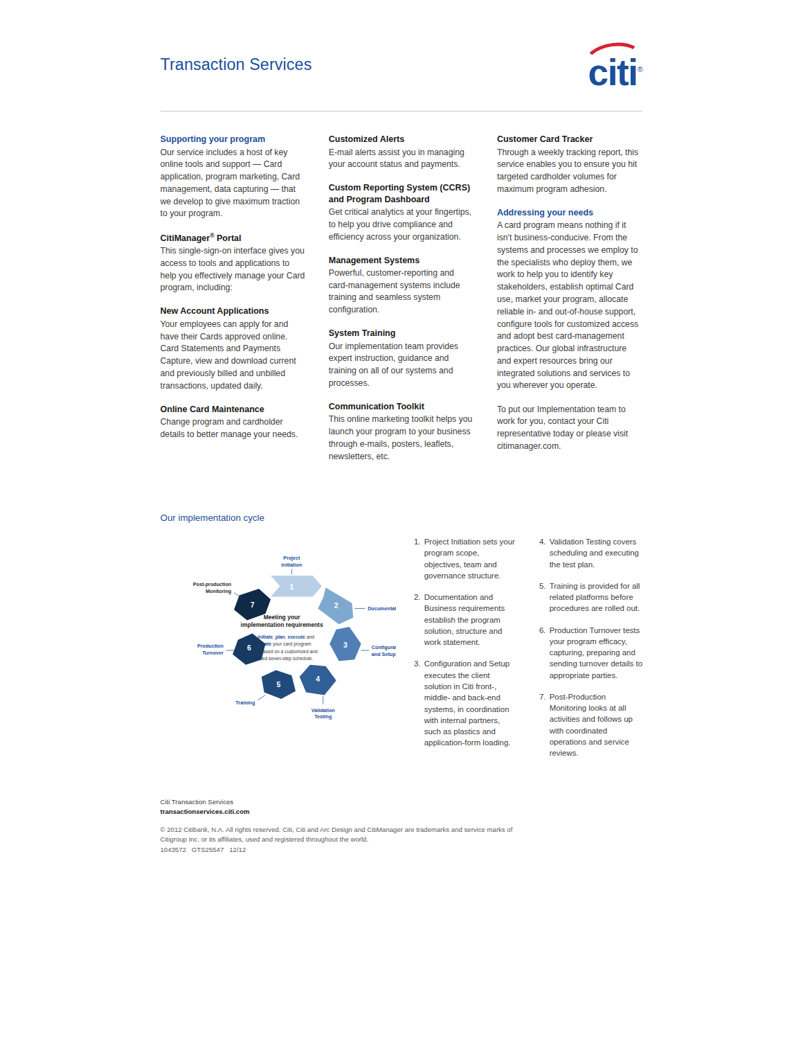Transaction Services
citi®
Supporting your program
Our service includes a host of key online tools and support — Card application, program marketing, Card management, data capturing — that we develop to give maximum traction to your program.
CitiManager® Portal
This single-sign-on interface gives you access to tools and applications to help you effectively manage your Card program, including:
New Account Applications
Your employees can apply for and have their Cards approved online. Card Statements and Payments Capture, view and download current and previously billed and unbilled transactions, updated daily.
Online Card Maintenance
Change program and cardholder details to better manage your needs.
Customized Alerts
E-mail alerts assist you in managing your account status and payments.
Custom Reporting System (CCRS)
and Program Dashboard
Get critical analytics at your fingertips, to help you drive compliance and efficiency across your organization.
Management Systems
Powerful, customer-reporting and card-management systems include training and seamless system configuration.
System Training
Our implementation team provides expert instruction, guidance and training on all of our systems and processes.
Communication Toolkit
This online marketing toolkit helps you launch your program to your business through e-mails, posters, leaflets, newsletters, etc.
Customer Card Tracker
Through a weekly tracking report, this service enables you to ensure you hit targeted cardholder volumes for maximum program adhesion.
Addressing your needs
A card program means nothing if it isn't business-conducive. From the systems and processes we employ to the specialists who deploy them, we work to help you to identify key stakeholders, establish optimal Card use, market your program, allocate reliable in- and out-of-house support, configure tools for customized access and adopt best card-management practices. Our global infrastructure and expert resources bring our integrated solutions and services to you wherever you operate.
To put our Implementation team to work for you, contact your Citi representative today or please visit citimanager.com.
Our implementation cycle
Meeting your implementation requirements We initiate, plan, execute and evaluate your card program rollout based on a customized and detailed seven-step schedule. 1 2 3 4 5 6 7 Project Initiation Documentation Configuration and Setup Validation Testing Training Production Turnover Post-production Monitoring
Project Initiation sets your program scope, objectives, team and governance structure.
Documentation and Business requirements establish the program solution, structure and work statement.
Configuration and Setup executes the client solution in Citi front-, middle- and back-end systems, in coordination with internal partners, such as plastics and application-form loading.
Validation Testing covers scheduling and executing the test plan.
Training is provided for all related platforms before procedures are rolled out.
Production Turnover tests your program efficacy, capturing, preparing and sending turnover details to appropriate parties.
Post-Production Monitoring looks at all activities and follows up with coordinated operations and service reviews.
Citi Transaction Services
transactionservices.citi.com
© 2012 Citibank, N.A. All rights reserved. Citi, Citi and Arc Design and CitiManager are trademarks and service marks of
Citigroup Inc. or its affiliates, used and registered throughout the world.
1043572 GTS25547 12/12